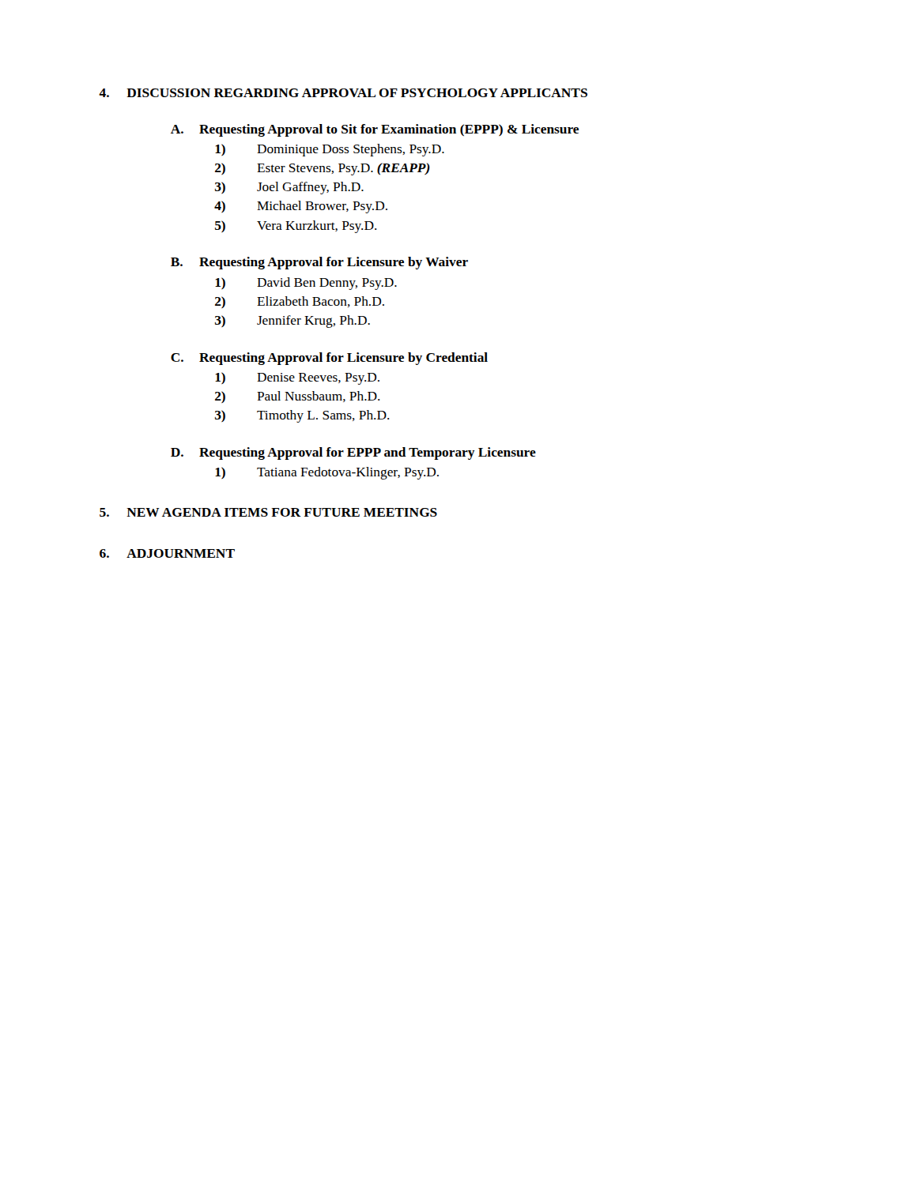4. DISCUSSION REGARDING APPROVAL OF PSYCHOLOGY APPLICANTS
A. Requesting Approval to Sit for Examination (EPPP) & Licensure
1) Dominique Doss Stephens, Psy.D.
2) Ester Stevens, Psy.D. (REAPP)
3) Joel Gaffney, Ph.D.
4) Michael Brower, Psy.D.
5) Vera Kurzkurt, Psy.D.
B. Requesting Approval for Licensure by Waiver
1) David Ben Denny, Psy.D.
2) Elizabeth Bacon, Ph.D.
3) Jennifer Krug, Ph.D.
C. Requesting Approval for Licensure by Credential
1) Denise Reeves, Psy.D.
2) Paul Nussbaum, Ph.D.
3) Timothy L. Sams, Ph.D.
D. Requesting Approval for EPPP and Temporary Licensure
1) Tatiana Fedotova-Klinger, Psy.D.
5. NEW AGENDA ITEMS FOR FUTURE MEETINGS
6. ADJOURNMENT